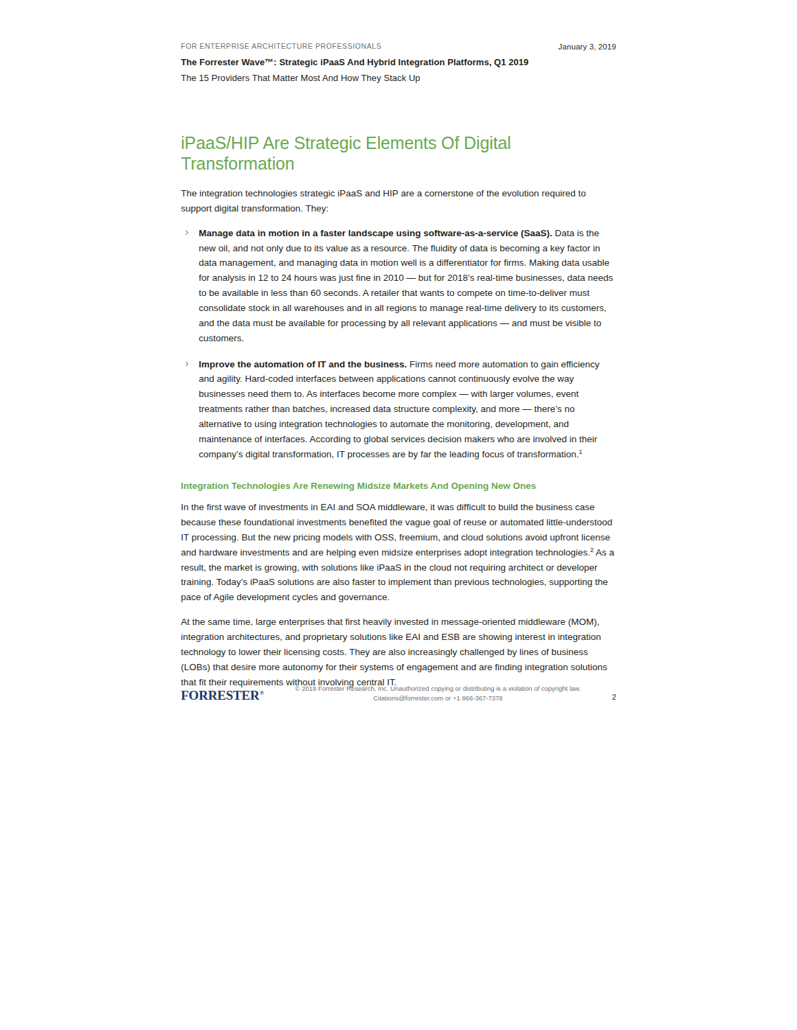January 3, 2019
For Enterprise Architecture Professionals
The Forrester Wave™: Strategic iPaaS And Hybrid Integration Platforms, Q1 2019
The 15 Providers That Matter Most And How They Stack Up
iPaaS/HIP Are Strategic Elements Of Digital Transformation
The integration technologies strategic iPaaS and HIP are a cornerstone of the evolution required to support digital transformation. They:
Manage data in motion in a faster landscape using software-as-a-service (SaaS). Data is the new oil, and not only due to its value as a resource. The fluidity of data is becoming a key factor in data management, and managing data in motion well is a differentiator for firms. Making data usable for analysis in 12 to 24 hours was just fine in 2010 — but for 2018’s real-time businesses, data needs to be available in less than 60 seconds. A retailer that wants to compete on time-to-deliver must consolidate stock in all warehouses and in all regions to manage real-time delivery to its customers, and the data must be available for processing by all relevant applications — and must be visible to customers.
Improve the automation of IT and the business. Firms need more automation to gain efficiency and agility. Hard-coded interfaces between applications cannot continuously evolve the way businesses need them to. As interfaces become more complex — with larger volumes, event treatments rather than batches, increased data structure complexity, and more — there’s no alternative to using integration technologies to automate the monitoring, development, and maintenance of interfaces. According to global services decision makers who are involved in their company’s digital transformation, IT processes are by far the leading focus of transformation.1
Integration Technologies Are Renewing Midsize Markets And Opening New Ones
In the first wave of investments in EAI and SOA middleware, it was difficult to build the business case because these foundational investments benefited the vague goal of reuse or automated little-understood IT processing. But the new pricing models with OSS, freemium, and cloud solutions avoid upfront license and hardware investments and are helping even midsize enterprises adopt integration technologies.2 As a result, the market is growing, with solutions like iPaaS in the cloud not requiring architect or developer training. Today’s iPaaS solutions are also faster to implement than previous technologies, supporting the pace of Agile development cycles and governance.
At the same time, large enterprises that first heavily invested in message-oriented middleware (MOM), integration architectures, and proprietary solutions like EAI and ESB are showing interest in integration technology to lower their licensing costs. They are also increasingly challenged by lines of business (LOBs) that desire more autonomy for their systems of engagement and are finding integration solutions that fit their requirements without involving central IT.
FORRESTER®
© 2019 Forrester Research, Inc. Unauthorized copying or distributing is a violation of copyright law.
Citations@forrester.com or +1 866-367-7378
2